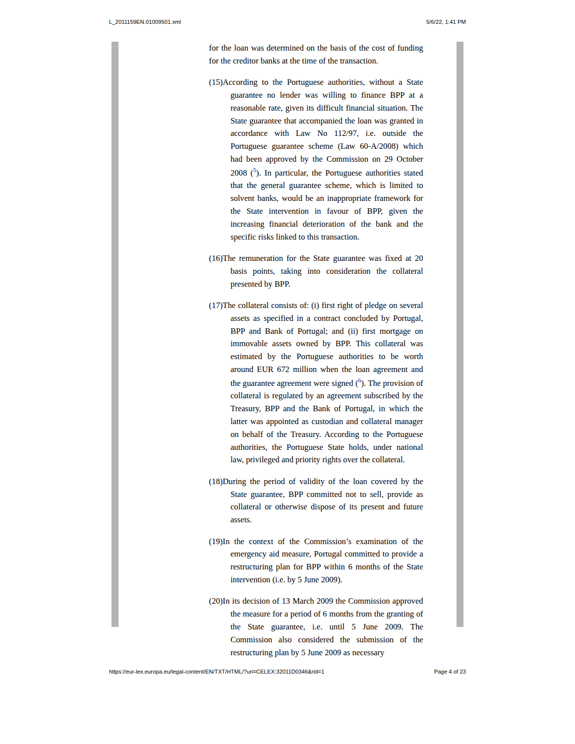L_2011159EN.01009501.xml
5/6/22, 1:41 PM
for the loan was determined on the basis of the cost of funding for the creditor banks at the time of the transaction.
(15) According to the Portuguese authorities, without a State guarantee no lender was willing to finance BPP at a reasonable rate, given its difficult financial situation. The State guarantee that accompanied the loan was granted in accordance with Law No 112/97, i.e. outside the Portuguese guarantee scheme (Law 60-A/2008) which had been approved by the Commission on 29 October 2008 (5). In particular, the Portuguese authorities stated that the general guarantee scheme, which is limited to solvent banks, would be an inappropriate framework for the State intervention in favour of BPP, given the increasing financial deterioration of the bank and the specific risks linked to this transaction.
(16) The remuneration for the State guarantee was fixed at 20 basis points, taking into consideration the collateral presented by BPP.
(17) The collateral consists of: (i) first right of pledge on several assets as specified in a contract concluded by Portugal, BPP and Bank of Portugal; and (ii) first mortgage on immovable assets owned by BPP. This collateral was estimated by the Portuguese authorities to be worth around EUR 672 million when the loan agreement and the guarantee agreement were signed (6). The provision of collateral is regulated by an agreement subscribed by the Treasury, BPP and the Bank of Portugal, in which the latter was appointed as custodian and collateral manager on behalf of the Treasury. According to the Portuguese authorities, the Portuguese State holds, under national law, privileged and priority rights over the collateral.
(18) During the period of validity of the loan covered by the State guarantee, BPP committed not to sell, provide as collateral or otherwise dispose of its present and future assets.
(19) In the context of the Commission’s examination of the emergency aid measure, Portugal committed to provide a restructuring plan for BPP within 6 months of the State intervention (i.e. by 5 June 2009).
(20) In its decision of 13 March 2009 the Commission approved the measure for a period of 6 months from the granting of the State guarantee, i.e. until 5 June 2009. The Commission also considered the submission of the restructuring plan by 5 June 2009 as necessary
https://eur-lex.europa.eu/legal-content/EN/TXT/HTML/?uri=CELEX:32011D0346&rid=1
Page 4 of 23